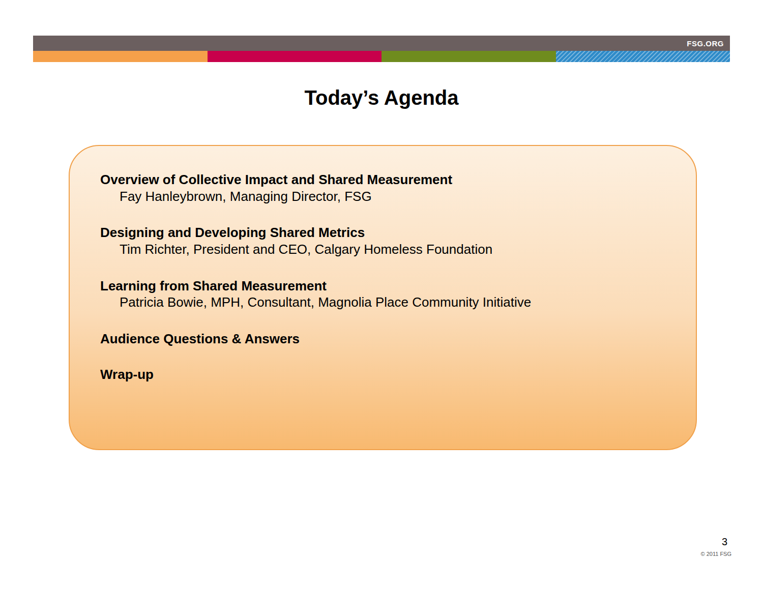FSG.ORG
Today’s Agenda
Overview of Collective Impact and Shared Measurement
Fay Hanleybrown, Managing Director, FSG
Designing and Developing Shared Metrics
Tim Richter, President and CEO, Calgary Homeless Foundation
Learning from Shared Measurement
Patricia Bowie, MPH, Consultant, Magnolia Place Community Initiative
Audience Questions & Answers
Wrap-up
3
© 2011 FSG